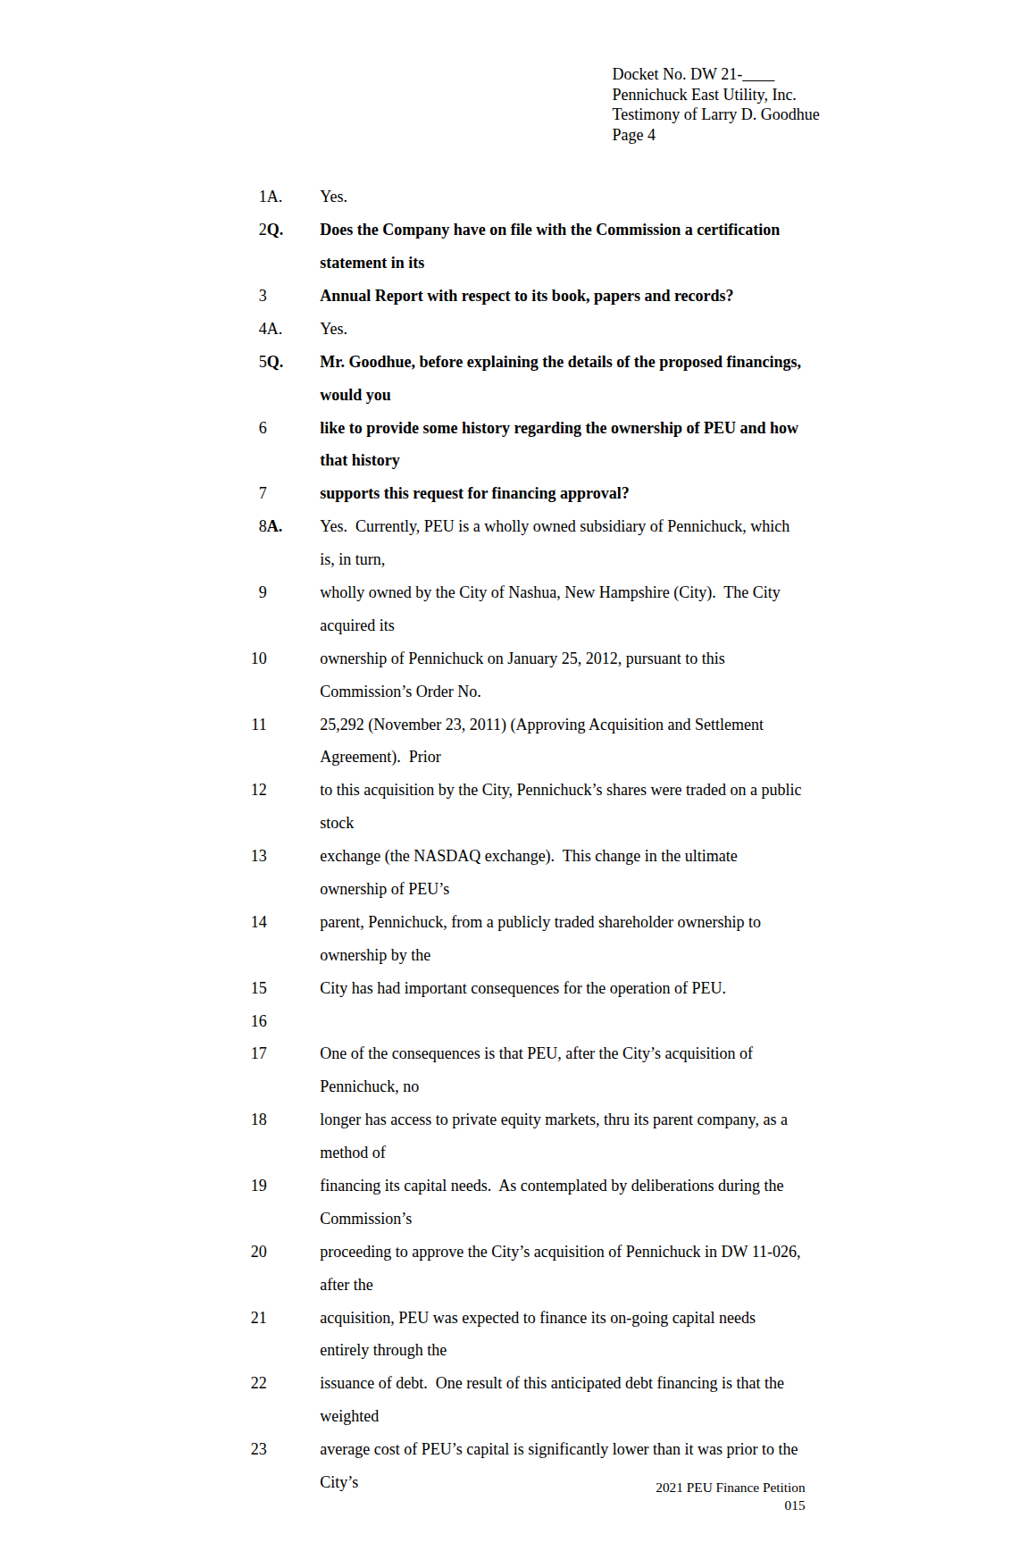Docket No. DW 21-____
Pennichuck East Utility, Inc.
Testimony of Larry D. Goodhue
Page 4
| 1 | A. | Yes. |
| 2 | Q. | Does the Company have on file with the Commission a certification statement in its |
| 3 | | Annual Report with respect to its book, papers and records? |
| 4 | A. | Yes. |
| 5 | Q. | Mr. Goodhue, before explaining the details of the proposed financings, would you |
| 6 | | like to provide some history regarding the ownership of PEU and how that history |
| 7 | | supports this request for financing approval? |
| 8 | A. | Yes. Currently, PEU is a wholly owned subsidiary of Pennichuck, which is, in turn, |
| 9 | | wholly owned by the City of Nashua, New Hampshire (City). The City acquired its |
| 10 | | ownership of Pennichuck on January 25, 2012, pursuant to this Commission’s Order No. |
| 11 | | 25,292 (November 23, 2011) (Approving Acquisition and Settlement Agreement). Prior |
| 12 | | to this acquisition by the City, Pennichuck’s shares were traded on a public stock |
| 13 | | exchange (the NASDAQ exchange). This change in the ultimate ownership of PEU’s |
| 14 | | parent, Pennichuck, from a publicly traded shareholder ownership to ownership by the |
| 15 | | City has had important consequences for the operation of PEU. |
| 16 | | |
| 17 | | One of the consequences is that PEU, after the City’s acquisition of Pennichuck, no |
| 18 | | longer has access to private equity markets, thru its parent company, as a method of |
| 19 | | financing its capital needs. As contemplated by deliberations during the Commission’s |
| 20 | | proceeding to approve the City’s acquisition of Pennichuck in DW 11-026, after the |
| 21 | | acquisition, PEU was expected to finance its on-going capital needs entirely through the |
| 22 | | issuance of debt. One result of this anticipated debt financing is that the weighted |
| 23 | | average cost of PEU’s capital is significantly lower than it was prior to the City’s |
2021 PEU Finance Petition
015